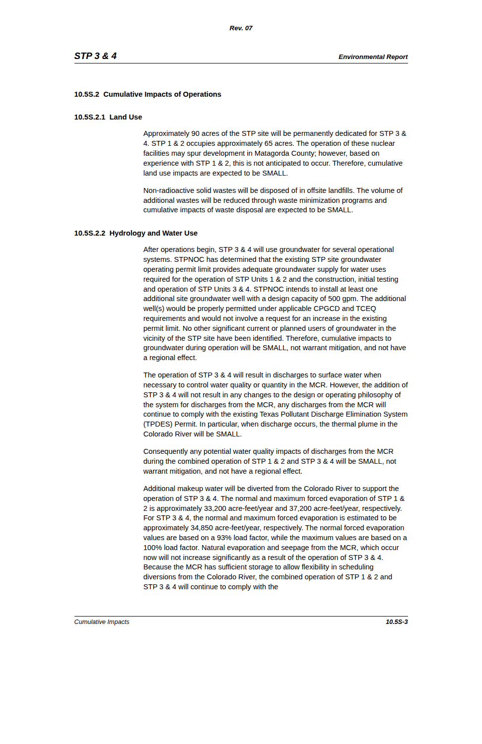Rev. 07
STP 3 & 4
Environmental Report
10.5S.2 Cumulative Impacts of Operations
10.5S.2.1 Land Use
Approximately 90 acres of the STP site will be permanently dedicated for STP 3 & 4. STP 1 & 2 occupies approximately 65 acres. The operation of these nuclear facilities may spur development in Matagorda County; however, based on experience with STP 1 & 2, this is not anticipated to occur. Therefore, cumulative land use impacts are expected to be SMALL.
Non-radioactive solid wastes will be disposed of in offsite landfills. The volume of additional wastes will be reduced through waste minimization programs and cumulative impacts of waste disposal are expected to be SMALL.
10.5S.2.2 Hydrology and Water Use
After operations begin, STP 3 & 4 will use groundwater for several operational systems. STPNOC has determined that the existing STP site groundwater operating permit limit provides adequate groundwater supply for water uses required for the operation of STP Units 1 & 2 and the construction, initial testing and operation of STP Units 3 & 4. STPNOC intends to install at least one additional site groundwater well with a design capacity of 500 gpm. The additional well(s) would be properly permitted under applicable CPGCD and TCEQ requirements and would not involve a request for an increase in the existing permit limit. No other significant current or planned users of groundwater in the vicinity of the STP site have been identified. Therefore, cumulative impacts to groundwater during operation will be SMALL, not warrant mitigation, and not have a regional effect.
The operation of STP 3 & 4 will result in discharges to surface water when necessary to control water quality or quantity in the MCR. However, the addition of STP 3 & 4 will not result in any changes to the design or operating philosophy of the system for discharges from the MCR, any discharges from the MCR will continue to comply with the existing Texas Pollutant Discharge Elimination System (TPDES) Permit. In particular, when discharge occurs, the thermal plume in the Colorado River will be SMALL.
Consequently any potential water quality impacts of discharges from the MCR during the combined operation of STP 1 & 2 and STP 3 & 4 will be SMALL, not warrant mitigation, and not have a regional effect.
Additional makeup water will be diverted from the Colorado River to support the operation of STP 3 & 4. The normal and maximum forced evaporation of STP 1 & 2 is approximately 33,200 acre-feet/year and 37,200 acre-feet/year, respectively. For STP 3 & 4, the normal and maximum forced evaporation is estimated to be approximately 34,850 acre-feet/year, respectively. The normal forced evaporation values are based on a 93% load factor, while the maximum values are based on a 100% load factor. Natural evaporation and seepage from the MCR, which occur now will not increase significantly as a result of the operation of STP 3 & 4. Because the MCR has sufficient storage to allow flexibility in scheduling diversions from the Colorado River, the combined operation of STP 1 & 2 and STP 3 & 4 will continue to comply with the
Cumulative Impacts
10.5S-3